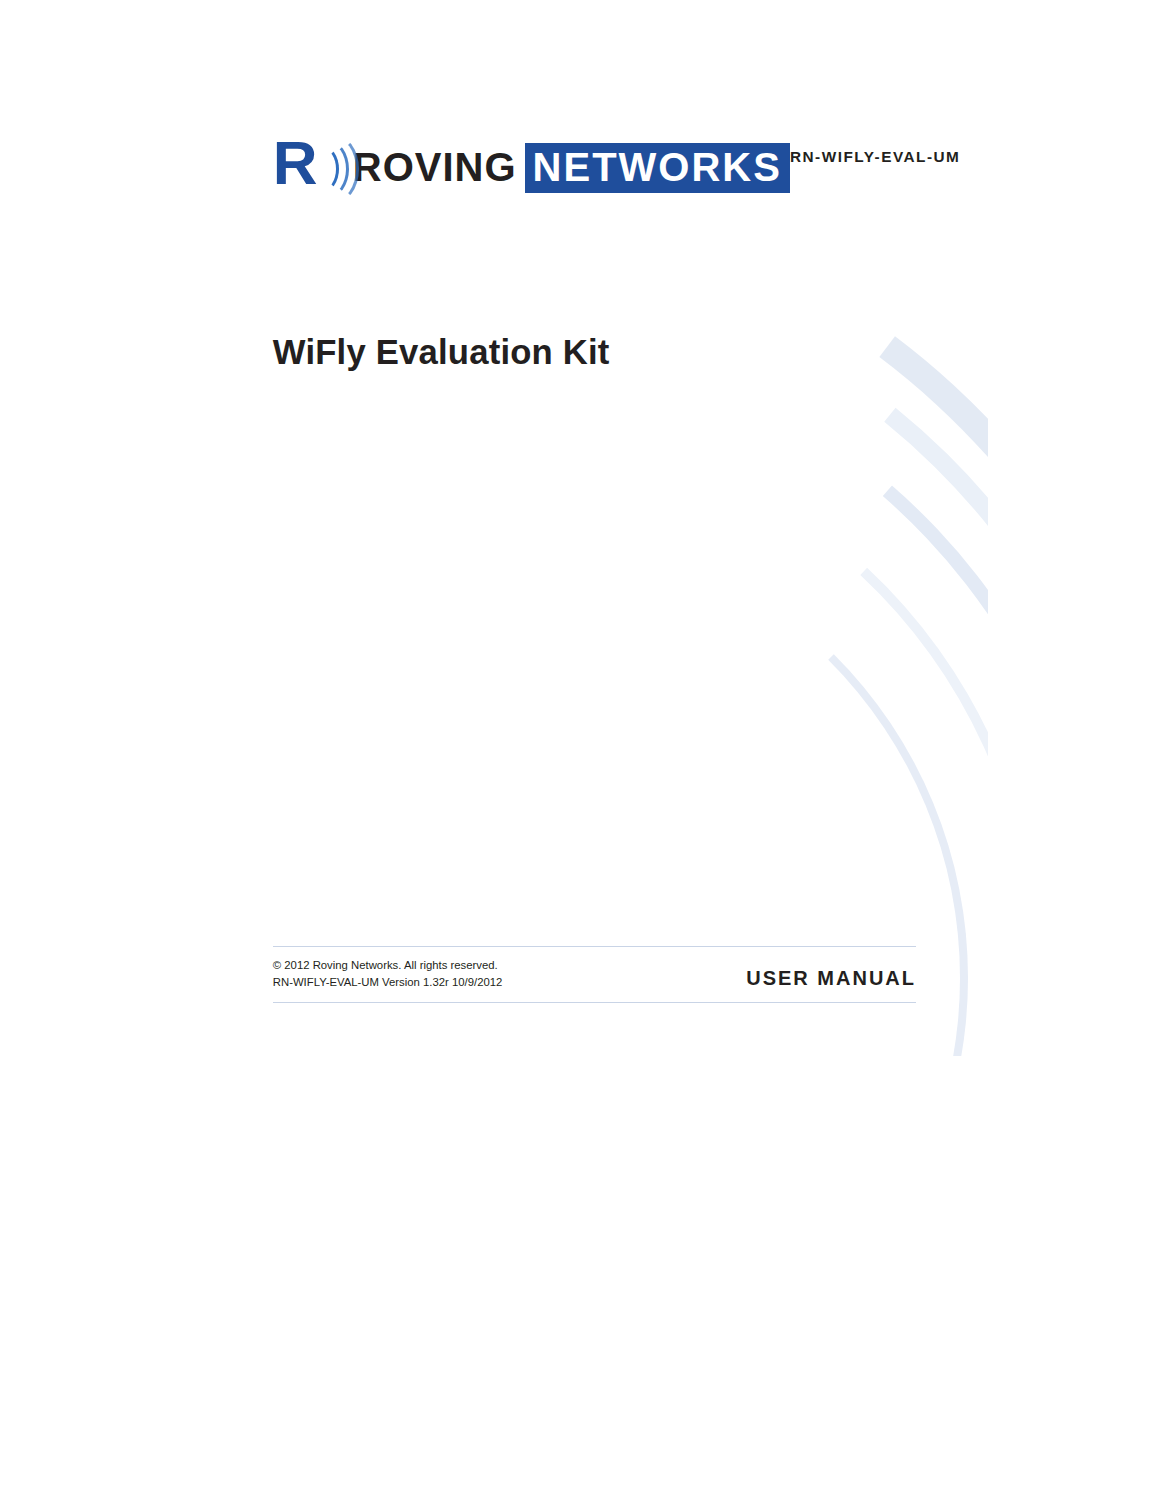R
RovingNetworks
RN-WIFLY-EVAL-UM
WiFly Evaluation Kit
© 2012 Roving Networks. All rights reserved.
RN-WIFLY-EVAL-UM Version 1.32r 10/9/2012
USER MANUAL